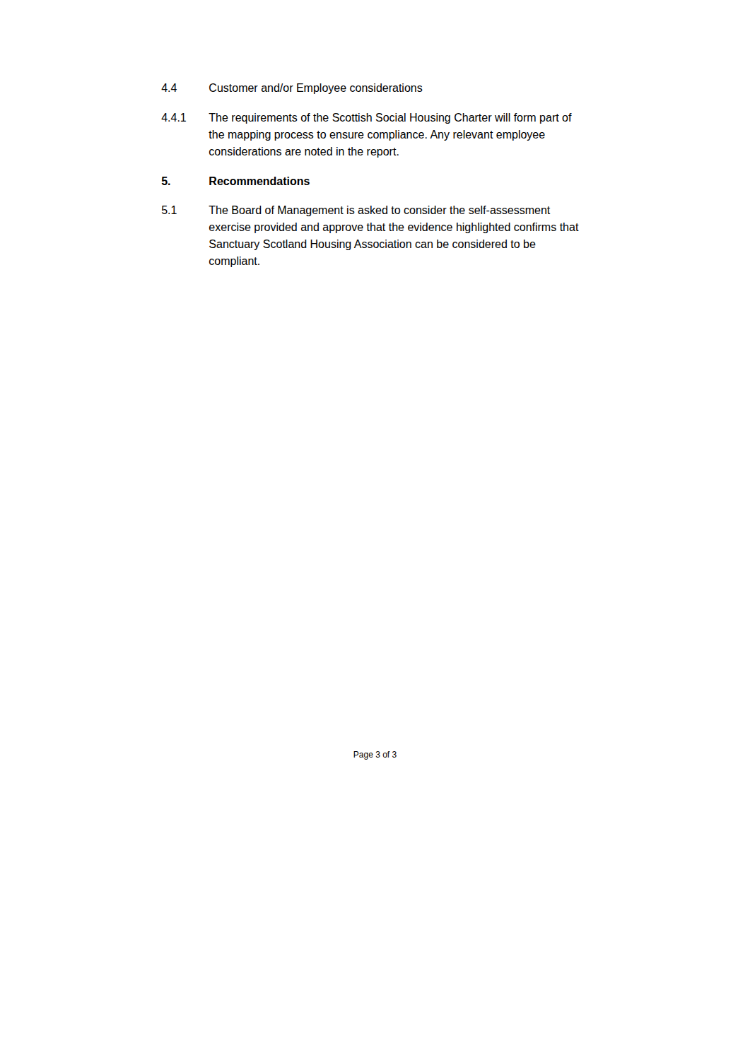4.4
Customer and/or Employee considerations
4.4.1
The requirements of the Scottish Social Housing Charter will form part of the mapping process to ensure compliance. Any relevant employee considerations are noted in the report.
5.
Recommendations
5.1
The Board of Management is asked to consider the self-assessment exercise provided and approve that the evidence highlighted confirms that Sanctuary Scotland Housing Association can be considered to be compliant.
Page 3 of 3